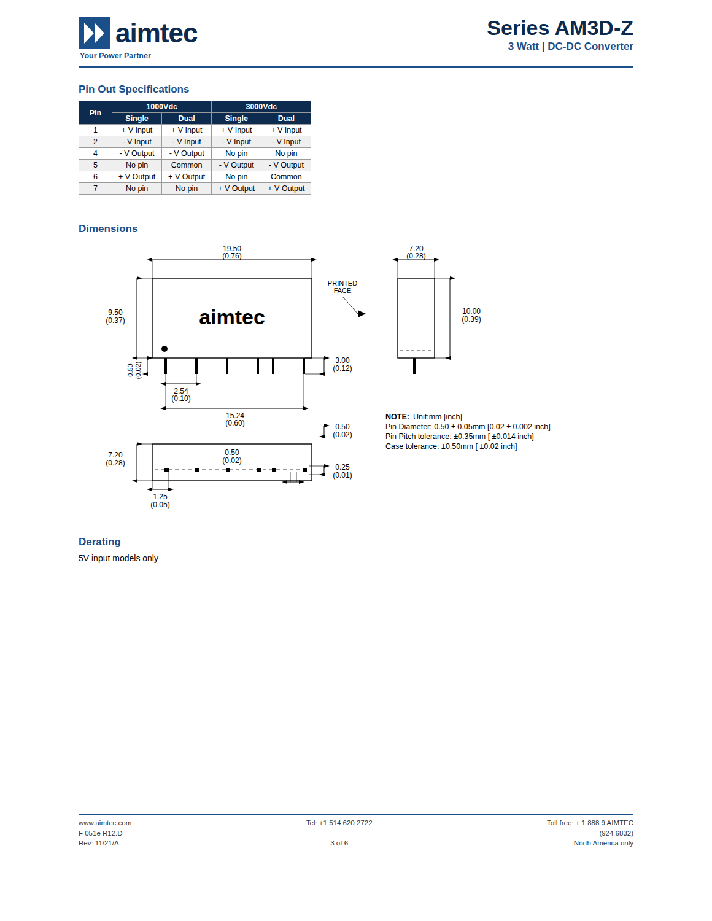aimtec
Your Power Partner
Series AM3D-Z
3 Watt | DC-DC Converter
Pin Out Specifications
| Pin | 1000Vdc | 3000Vdc |
| --- | --- | --- |
| Single | Dual | Single | Dual |
| 1 | + V Input | + V Input | + V Input | + V Input |
| 2 | - V Input | - V Input | - V Input | - V Input |
| 4 | - V Output | - V Output | No pin | No pin |
| 5 | No pin | Common | - V Output | - V Output |
| 6 | + V Output | + V Output | No pin | Common |
| 7 | No pin | No pin | + V Output | + V Output |
Dimensions
aimtec 19.50 (0.76) 9.50 (0.37) 0.50 (0.02) 2.54 (0.10) 15.24 (0.60) 3.00 (0.12) 7.20 (0.28) 10.00 (0.39) PRINTED FACE 7.20 (0.28) 0.50 (0.02) 0.50 (0.02) 0.25 (0.01) 1.25 (0.05) NOTE: Unit:mm [inch] Pin Diameter: 0.50 ± 0.05mm [0.02 ± 0.002 inch] Pin Pitch tolerance: ±0.35mm [ ±0.014 inch] Case tolerance: ±0.50mm [ ±0.02 inch]
Derating
5V input models only
www.aimtec.com
F 051e R12.D
Rev: 11/21/A
Tel: +1 514 620 2722
3 of 6
Toll free: + 1 888 9 AIMTEC
(924 6832)
North America only